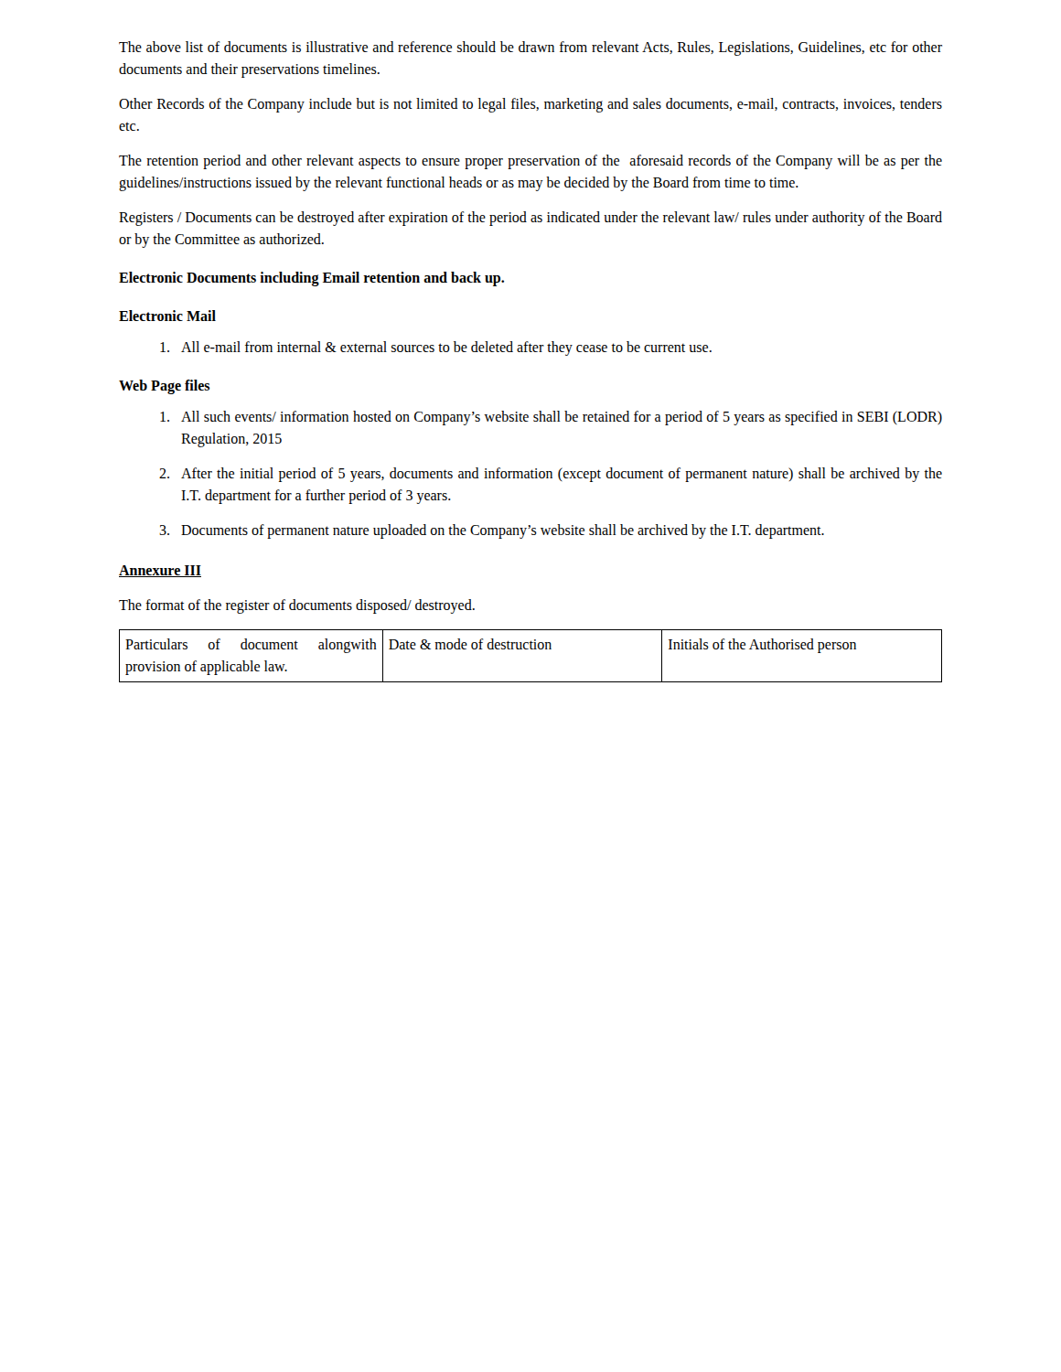The above list of documents is illustrative and reference should be drawn from relevant Acts, Rules, Legislations, Guidelines, etc for other documents and their preservations timelines.
Other Records of the Company include but is not limited to legal files, marketing and sales documents, e-mail, contracts, invoices, tenders etc.
The retention period and other relevant aspects to ensure proper preservation of the aforesaid records of the Company will be as per the guidelines/instructions issued by the relevant functional heads or as may be decided by the Board from time to time.
Registers / Documents can be destroyed after expiration of the period as indicated under the relevant law/ rules under authority of the Board or by the Committee as authorized.
Electronic Documents including Email retention and back up.
Electronic Mail
All e-mail from internal & external sources to be deleted after they cease to be current use.
Web Page files
All such events/ information hosted on Company’s website shall be retained for a period of 5 years as specified in SEBI (LODR) Regulation, 2015
After the initial period of 5 years, documents and information (except document of permanent nature) shall be archived by the I.T. department for a further period of 3 years.
Documents of permanent nature uploaded on the Company’s website shall be archived by the I.T. department.
Annexure III
The format of the register of documents disposed/ destroyed.
| Particulars of document alongwith provision of applicable law. | Date & mode of destruction | Initials of the Authorised person |